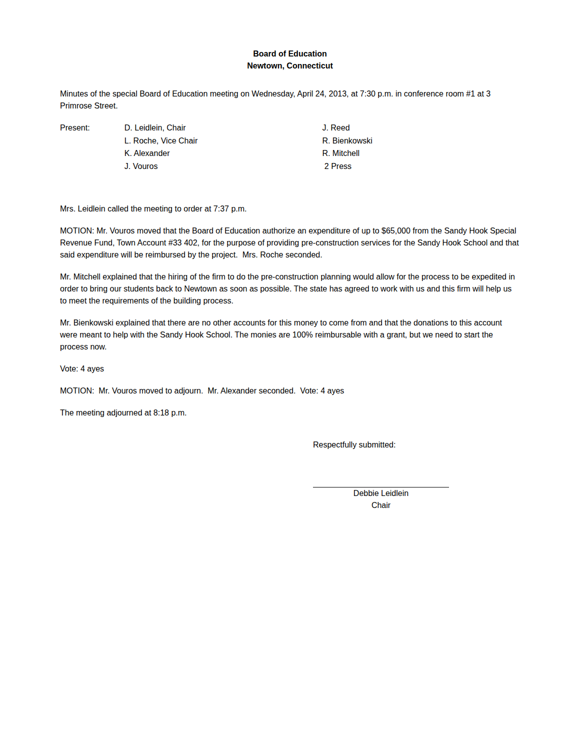Board of Education Newtown, Connecticut
Minutes of the special Board of Education meeting on Wednesday, April 24, 2013, at 7:30 p.m. in conference room #1 at 3 Primrose Street.
| Present: | D. Leidlein, Chair | J. Reed |
| | L. Roche, Vice Chair | R. Bienkowski |
| | K. Alexander | R. Mitchell |
| | J. Vouros | 2 Press |
Mrs. Leidlein called the meeting to order at 7:37 p.m.
MOTION: Mr. Vouros moved that the Board of Education authorize an expenditure of up to $65,000 from the Sandy Hook Special Revenue Fund, Town Account #33 402, for the purpose of providing pre-construction services for the Sandy Hook School and that said expenditure will be reimbursed by the project. Mrs. Roche seconded.
Mr. Mitchell explained that the hiring of the firm to do the pre-construction planning would allow for the process to be expedited in order to bring our students back to Newtown as soon as possible. The state has agreed to work with us and this firm will help us to meet the requirements of the building process.
Mr. Bienkowski explained that there are no other accounts for this money to come from and that the donations to this account were meant to help with the Sandy Hook School. The monies are 100% reimbursable with a grant, but we need to start the process now.
Vote: 4 ayes
MOTION: Mr. Vouros moved to adjourn. Mr. Alexander seconded. Vote: 4 ayes
The meeting adjourned at 8:18 p.m.
Respectfully submitted:
Debbie Leidlein
Chair